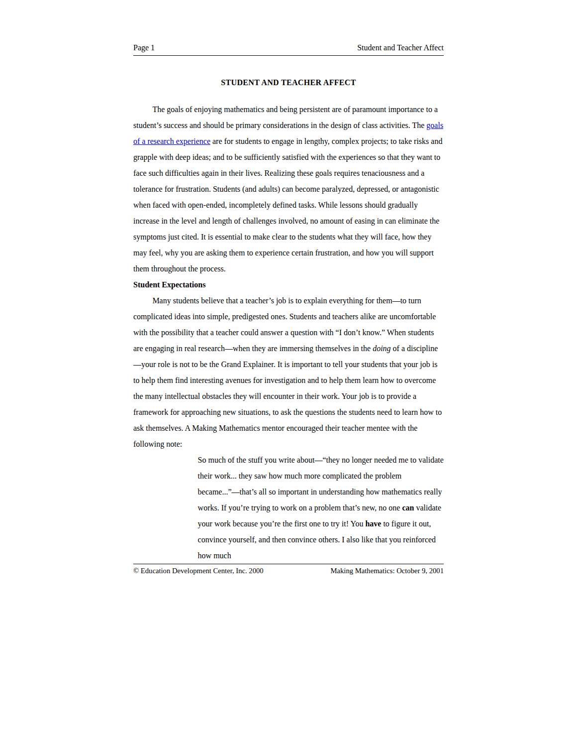Page 1 Student and Teacher Affect
Student and Teacher Affect
The goals of enjoying mathematics and being persistent are of paramount importance to a student’s success and should be primary considerations in the design of class activities. The goals of a research experience are for students to engage in lengthy, complex projects; to take risks and grapple with deep ideas; and to be sufficiently satisfied with the experiences so that they want to face such difficulties again in their lives. Realizing these goals requires tenaciousness and a tolerance for frustration. Students (and adults) can become paralyzed, depressed, or antagonistic when faced with open-ended, incompletely defined tasks. While lessons should gradually increase in the level and length of challenges involved, no amount of easing in can eliminate the symptoms just cited. It is essential to make clear to the students what they will face, how they may feel, why you are asking them to experience certain frustration, and how you will support them throughout the process.
Student Expectations
Many students believe that a teacher’s job is to explain everything for them—to turn complicated ideas into simple, predigested ones. Students and teachers alike are uncomfortable with the possibility that a teacher could answer a question with “I don’t know.” When students are engaging in real research—when they are immersing themselves in the doing of a discipline—your role is not to be the Grand Explainer. It is important to tell your students that your job is to help them find interesting avenues for investigation and to help them learn how to overcome the many intellectual obstacles they will encounter in their work. Your job is to provide a framework for approaching new situations, to ask the questions the students need to learn how to ask themselves. A Making Mathematics mentor encouraged their teacher mentee with the following note:
So much of the stuff you write about—“they no longer needed me to validate their work... they saw how much more complicated the problem became...”—that’s all so important in understanding how mathematics really works. If you’re trying to work on a problem that’s new, no one can validate your work because you’re the first one to try it! You have to figure it out, convince yourself, and then convince others. I also like that you reinforced how much
© Education Development Center, Inc. 2000 Making Mathematics: October 9, 2001